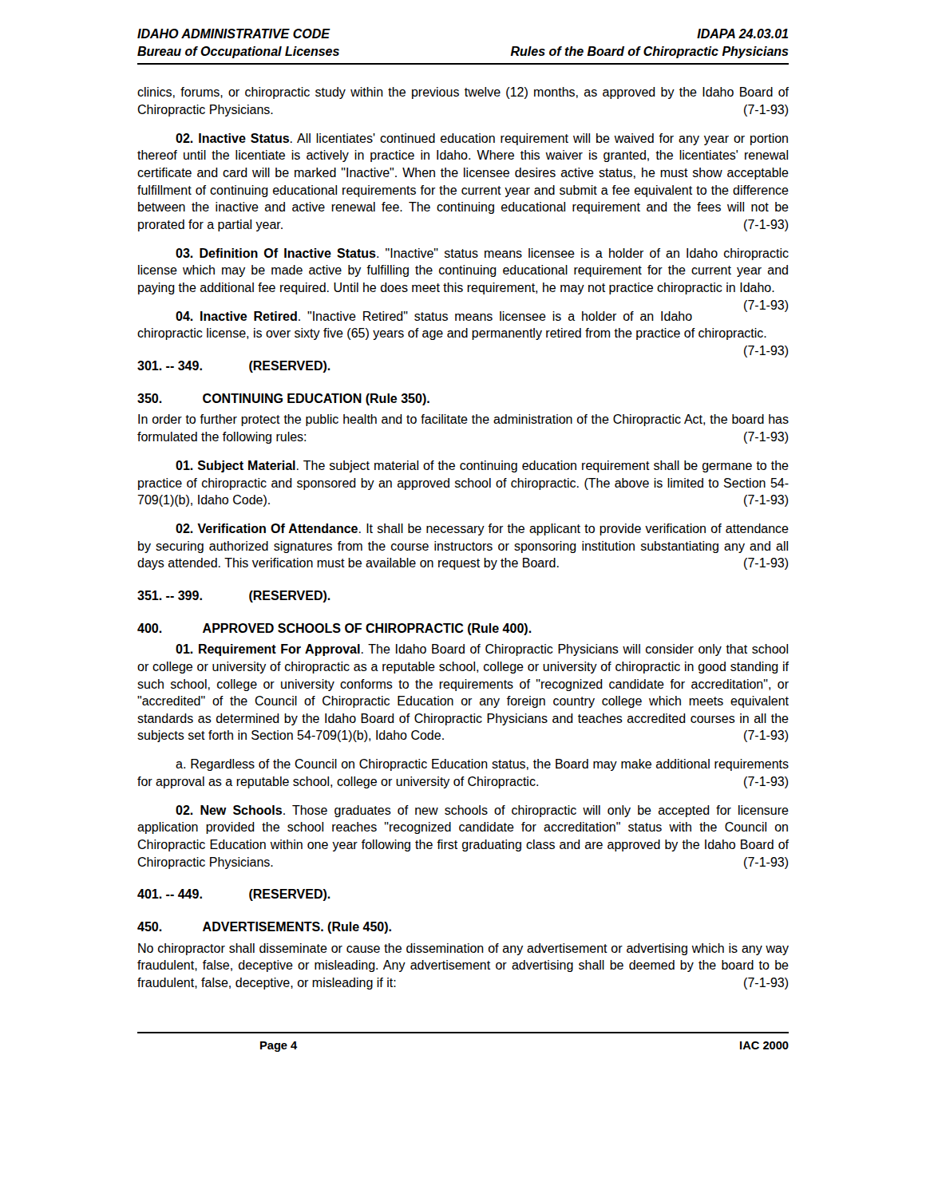| IDAHO ADMINISTRATIVE CODE | IDAPA 24.03.01 |
| Bureau of Occupational Licenses | Rules of the Board of Chiropractic Physicians |
clinics, forums, or chiropractic study within the previous twelve (12) months, as approved by the Idaho Board of Chiropractic Physicians. (7-1-93)
02. Inactive Status. All licentiates' continued education requirement will be waived for any year or portion thereof until the licentiate is actively in practice in Idaho. Where this waiver is granted, the licentiates' renewal certificate and card will be marked "Inactive". When the licensee desires active status, he must show acceptable fulfillment of continuing educational requirements for the current year and submit a fee equivalent to the difference between the inactive and active renewal fee. The continuing educational requirement and the fees will not be prorated for a partial year. (7-1-93)
03. Definition Of Inactive Status. "Inactive" status means licensee is a holder of an Idaho chiropractic license which may be made active by fulfilling the continuing educational requirement for the current year and paying the additional fee required. Until he does meet this requirement, he may not practice chiropractic in Idaho. (7-1-93)
04. Inactive Retired. "Inactive Retired" status means licensee is a holder of an Idaho chiropractic license, is over sixty five (65) years of age and permanently retired from the practice of chiropractic. (7-1-93)
301. -- 349.(RESERVED).
350. CONTINUING EDUCATION (Rule 350).
In order to further protect the public health and to facilitate the administration of the Chiropractic Act, the board has formulated the following rules: (7-1-93)
01. Subject Material. The subject material of the continuing education requirement shall be germane to the practice of chiropractic and sponsored by an approved school of chiropractic. (The above is limited to Section 54-709(1)(b), Idaho Code). (7-1-93)
02. Verification Of Attendance. It shall be necessary for the applicant to provide verification of attendance by securing authorized signatures from the course instructors or sponsoring institution substantiating any and all days attended. This verification must be available on request by the Board. (7-1-93)
351. -- 399.(RESERVED).
400. APPROVED SCHOOLS OF CHIROPRACTIC (Rule 400).
01. Requirement For Approval. The Idaho Board of Chiropractic Physicians will consider only that school or college or university of chiropractic as a reputable school, college or university of chiropractic in good standing if such school, college or university conforms to the requirements of "recognized candidate for accreditation", or "accredited" of the Council of Chiropractic Education or any foreign country college which meets equivalent standards as determined by the Idaho Board of Chiropractic Physicians and teaches accredited courses in all the subjects set forth in Section 54-709(1)(b), Idaho Code. (7-1-93)
a. Regardless of the Council on Chiropractic Education status, the Board may make additional requirements for approval as a reputable school, college or university of Chiropractic. (7-1-93)
02. New Schools. Those graduates of new schools of chiropractic will only be accepted for licensure application provided the school reaches "recognized candidate for accreditation" status with the Council on Chiropractic Education within one year following the first graduating class and are approved by the Idaho Board of Chiropractic Physicians. (7-1-93)
401. -- 449.(RESERVED).
450. ADVERTISEMENTS. (Rule 450).
No chiropractor shall disseminate or cause the dissemination of any advertisement or advertising which is any way fraudulent, false, deceptive or misleading. Any advertisement or advertising shall be deemed by the board to be fraudulent, false, deceptive, or misleading if it: (7-1-93)
| | Page 4 | IAC 2000 |